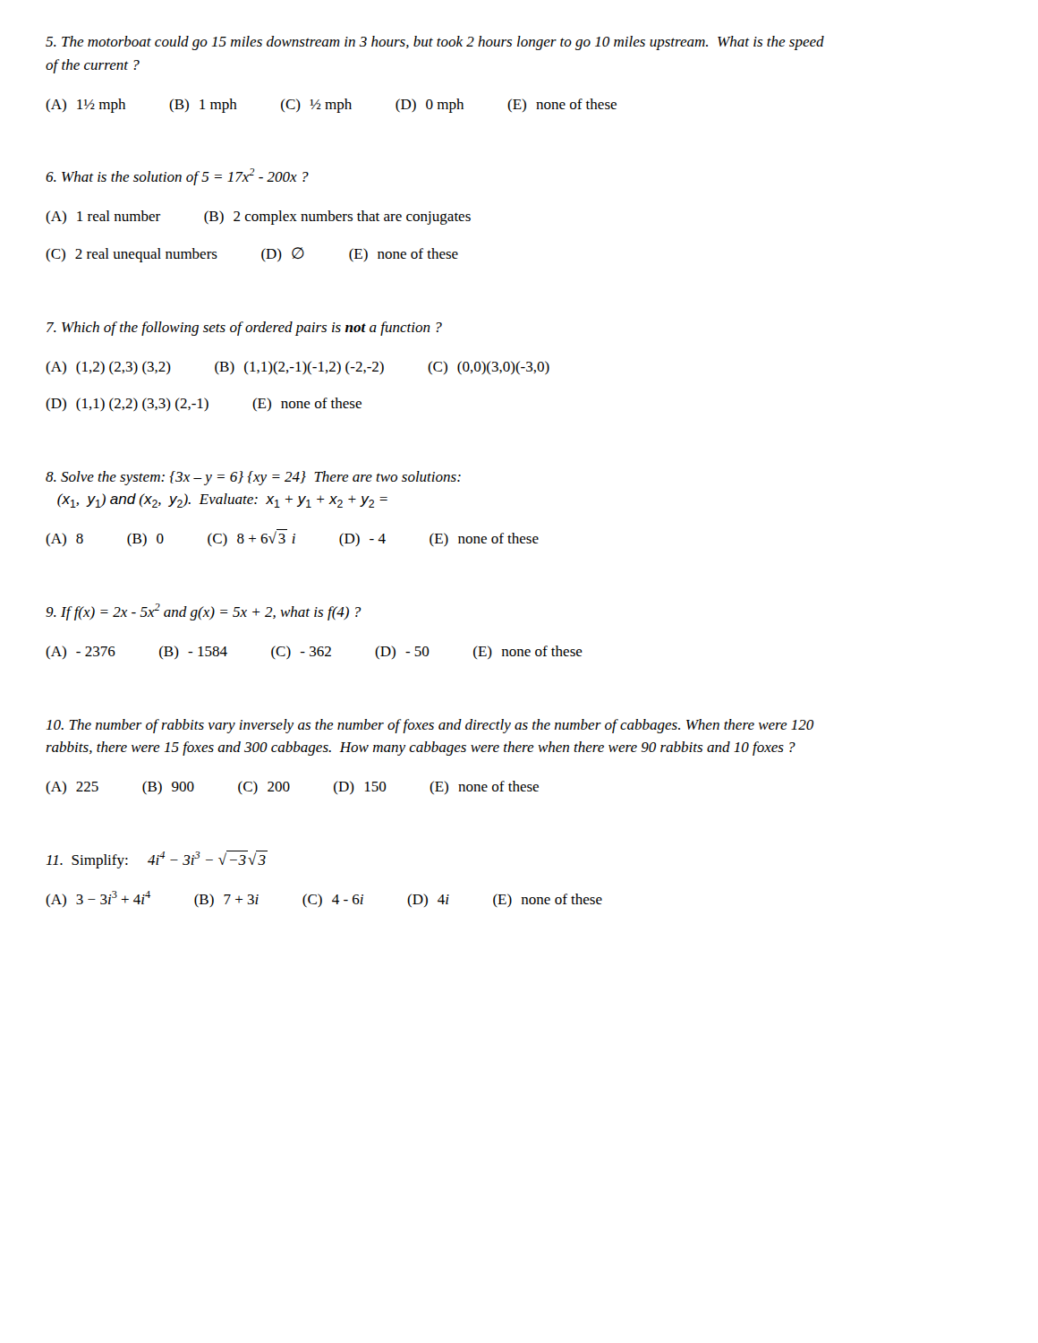5. The motorboat could go 15 miles downstream in 3 hours, but took 2 hours longer to go 10 miles upstream. What is the speed of the current ?
(A) 1½ mph
(B) 1 mph
(C) ½ mph
(D) 0 mph
(E) none of these
6. What is the solution of 5 = 17x2 - 200x ?
(A) 1 real number
(B) 2 complex numbers that are conjugates
(C) 2 real unequal numbers
(D) ∅
(E) none of these
7. Which of the following sets of ordered pairs is not a function ?
(A) (1,2) (2,3) (3,2)
(B) (1,1)(2,-1)(-1,2) (-2,-2)
(C) (0,0)(3,0)(-3,0)
(D) (1,1) (2,2) (3,3) (2,-1)
(E) none of these
8. Solve the system: {3x – y = 6} {xy = 24} There are two solutions:
(x 1, y 1) and (x 2, y 2). Evaluate: x 1 + y 1 + x 2 + y 2 =
(A) 8
(B) 0
(C) 8 + 6√3 i
(D) - 4
(E) none of these
9. If f(x) = 2x - 5x2 and g(x) = 5x + 2, what is f(4) ?
(A) - 2376
(B) - 1584
(C) - 362
(D) - 50
(E) none of these
10. The number of rabbits vary inversely as the number of foxes and directly as the number of cabbages. When there were 120 rabbits, there were 15 foxes and 300 cabbages. How many cabbages were there when there were 90 rabbits and 10 foxes ?
(A) 225
(B) 900
(C) 200
(D) 150
(E) none of these
11. Simplify: 4i4 − 3i3 − √−3√3
(A) 3 − 3i3 + 4i4
(B) 7 + 3i
(C) 4 - 6i
(D) 4i
(E) none of these